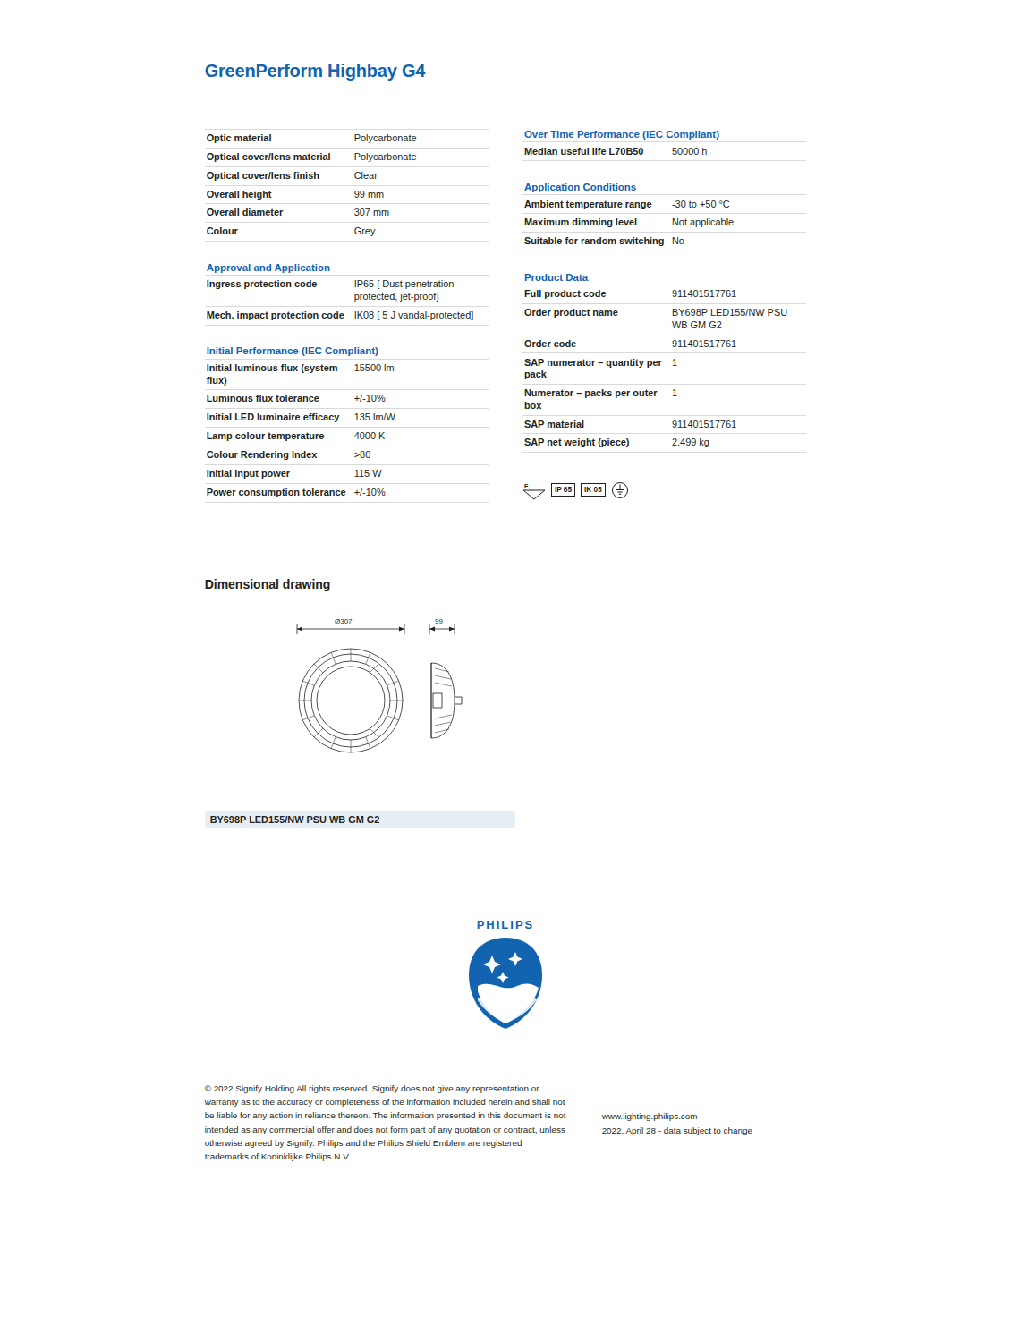GreenPerform Highbay G4
| Optic material | Polycarbonate |
| Optical cover/lens material | Polycarbonate |
| Optical cover/lens finish | Clear |
| Overall height | 99 mm |
| Overall diameter | 307 mm |
| Colour | Grey |
Approval and Application
| Ingress protection code | IP65 [ Dust penetration-protected, jet-proof] |
| Mech. impact protection code | IK08 [ 5 J vandal-protected] |
Initial Performance (IEC Compliant)
| Initial luminous flux (system flux) | 15500 lm |
| Luminous flux tolerance | +/-10% |
| Initial LED luminaire efficacy | 135 lm/W |
| Lamp colour temperature | 4000 K |
| Colour Rendering Index | >80 |
| Initial input power | 115 W |
| Power consumption tolerance | +/-10% |
Over Time Performance (IEC Compliant)
| Median useful life L70B50 | 50000 h |
Application Conditions
| Ambient temperature range | -30 to +50 °C |
| Maximum dimming level | Not applicable |
| Suitable for random switching | No |
Product Data
| Full product code | 911401517761 |
| Order product name | BY698P LED155/NW PSU WB GM G2 |
| Order code | 911401517761 |
| SAP numerator – quantity per pack | 1 |
| Numerator – packs per outer box | 1 |
| SAP material | 911401517761 |
| SAP net weight (piece) | 2.499 kg |
F IP 65 IK 08
Dimensional drawing
Ø307 99
BY698P LED155/NW PSU WB GM G2
PHILIPS
© 2022 Signify Holding All rights reserved. Signify does not give any representation or warranty as to the accuracy or completeness of the information included herein and shall not be liable for any action in reliance thereon. The information presented in this document is not intended as any commercial offer and does not form part of any quotation or contract, unless otherwise agreed by Signify. Philips and the Philips Shield Emblem are registered trademarks of Koninklijke Philips N.V.
www.lighting.philips.com
2022, April 28 - data subject to change